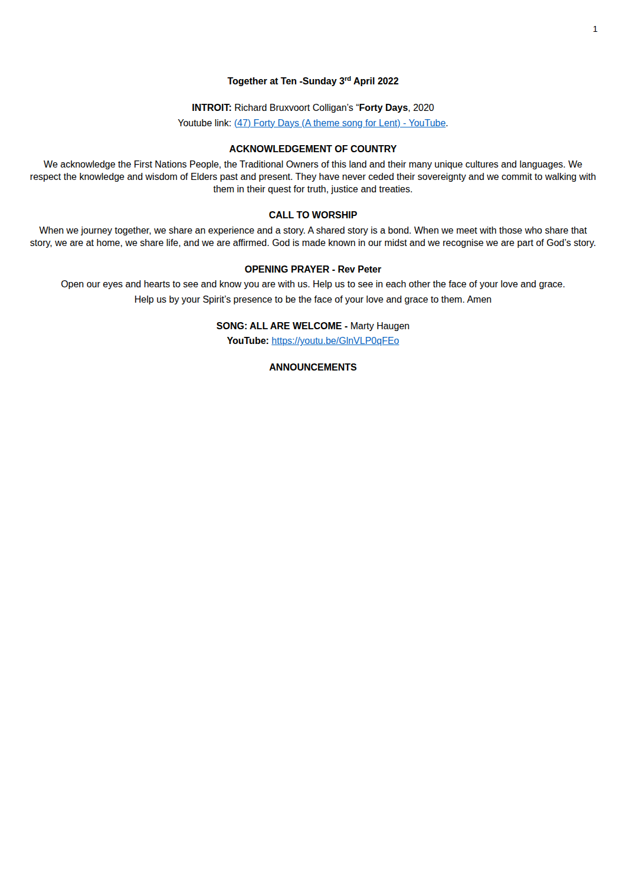1
Together at Ten -Sunday 3rd April 2022
INTROIT: Richard Bruxvoort Colligan’s “Forty Days, 2020
Youtube link: (47) Forty Days (A theme song for Lent) - YouTube.
ACKNOWLEDGEMENT OF COUNTRY
We acknowledge the First Nations People, the Traditional Owners of this land and their many unique cultures and languages. We respect the knowledge and wisdom of Elders past and present. They have never ceded their sovereignty and we commit to walking with them in their quest for truth, justice and treaties.
CALL TO WORSHIP
When we journey together, we share an experience and a story. A shared story is a bond. When we meet with those who share that story, we are at home, we share life, and we are affirmed. God is made known in our midst and we recognise we are part of God’s story.
OPENING PRAYER - Rev Peter
Open our eyes and hearts to see and know you are with us. Help us to see in each other the face of your love and grace.
Help us by your Spirit’s presence to be the face of your love and grace to them. Amen
SONG: ALL ARE WELCOME - Marty Haugen
YouTube: https://youtu.be/GlnVLP0qFEo
ANNOUNCEMENTS